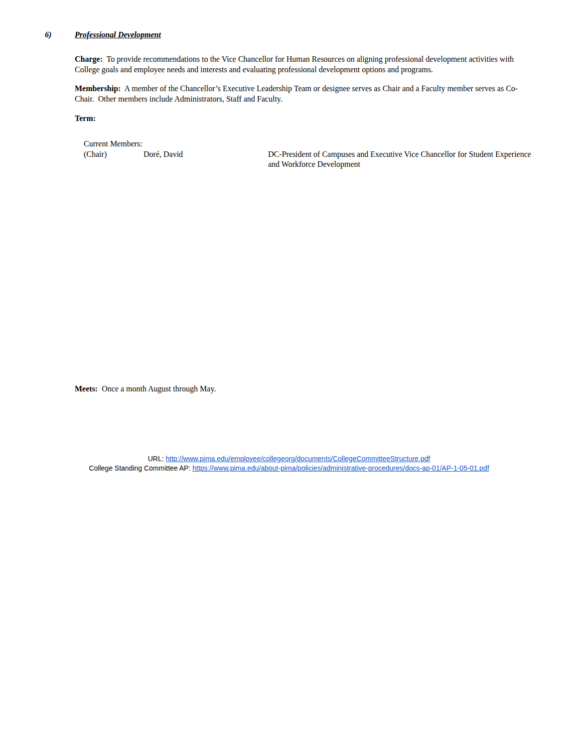6) Professional Development
Charge: To provide recommendations to the Vice Chancellor for Human Resources on aligning professional development activities with College goals and employee needs and interests and evaluating professional development options and programs.
Membership: A member of the Chancellor’s Executive Leadership Team or designee serves as Chair and a Faculty member serves as Co-Chair. Other members include Administrators, Staff and Faculty.
Term:
Current Members:
| (Chair) | Doré, David | DC-President of Campuses and Executive Vice Chancellor for Student Experience and Workforce Development |
Meets: Once a month August through May.
URL: http://www.pima.edu/employee/collegeorg/documents/CollegeCommitteeStructure.pdf
College Standing Committee AP: https://www.pima.edu/about-pima/policies/administrative-procedures/docs-ap-01/AP-1-05-01.pdf